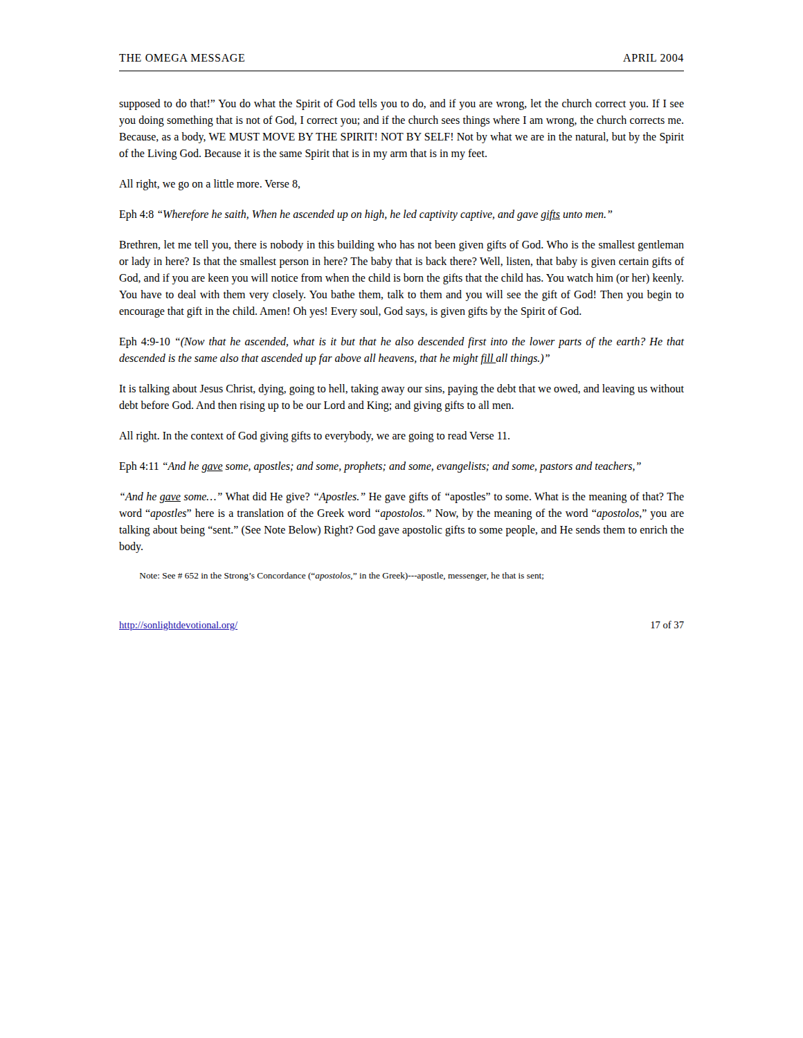The Omega Message April 2004
supposed to do that!” You do what the Spirit of God tells you to do, and if you are wrong, let the church correct you. If I see you doing something that is not of God, I correct you; and if the church sees things where I am wrong, the church corrects me. Because, as a body, we must move by the spirit! Not by self! Not by what we are in the natural, but by the Spirit of the Living God. Because it is the same Spirit that is in my arm that is in my feet.
All right, we go on a little more. Verse 8,
Eph 4:8 “Wherefore he saith, When he ascended up on high, he led captivity captive, and gave gifts unto men.”
Brethren, let me tell you, there is nobody in this building who has not been given gifts of God. Who is the smallest gentleman or lady in here? Is that the smallest person in here? The baby that is back there? Well, listen, that baby is given certain gifts of God, and if you are keen you will notice from when the child is born the gifts that the child has. You watch him (or her) keenly. You have to deal with them very closely. You bathe them, talk to them and you will see the gift of God! Then you begin to encourage that gift in the child. Amen! Oh yes! Every soul, God says, is given gifts by the Spirit of God.
Eph 4:9-10 “(Now that he ascended, what is it but that he also descended first into the lower parts of the earth? He that descended is the same also that ascended up far above all heavens, that he might fill all things.)”
It is talking about Jesus Christ, dying, going to hell, taking away our sins, paying the debt that we owed, and leaving us without debt before God. And then rising up to be our Lord and King; and giving gifts to all men.
All right. In the context of God giving gifts to everybody, we are going to read Verse 11.
Eph 4:11 “And he gave some, apostles; and some, prophets; and some, evangelists; and some, pastors and teachers,”
“And he gave some…” What did He give? “Apostles.” He gave gifts of “apostles” to some. What is the meaning of that? The word “apostles” here is a translation of the Greek word “apostolos.” Now, by the meaning of the word “apostolos,” you are talking about being “sent.” (See Note Below) Right? God gave apostolic gifts to some people, and He sends them to enrich the body.
Note: See # 652 in the Strong’s Concordance (“apostolos,” in the Greek)---apostle, messenger, he that is sent;
http://sonlightdevotional.org/ 17 of 37